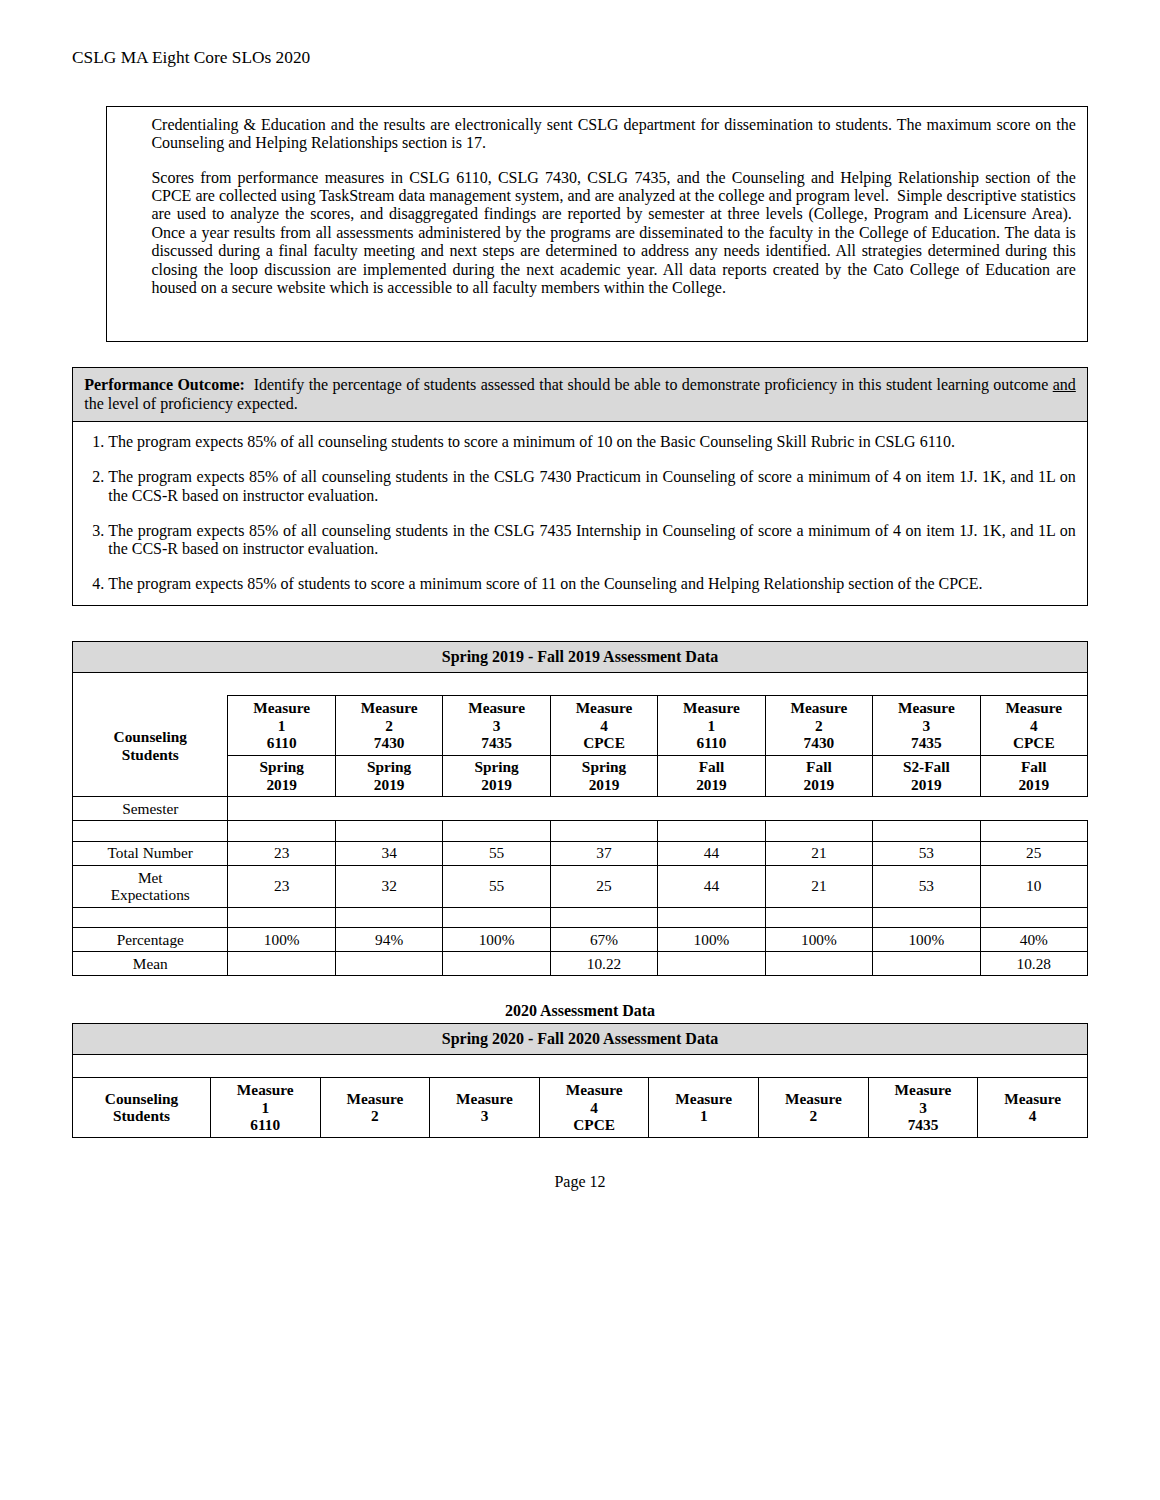CSLG MA Eight Core SLOs 2020
Credentialing & Education and the results are electronically sent CSLG department for dissemination to students. The maximum score on the Counseling and Helping Relationships section is 17.
Scores from performance measures in CSLG 6110, CSLG 7430, CSLG 7435, and the Counseling and Helping Relationship section of the CPCE are collected using TaskStream data management system, and are analyzed at the college and program level. Simple descriptive statistics are used to analyze the scores, and disaggregated findings are reported by semester at three levels (College, Program and Licensure Area). Once a year results from all assessments administered by the programs are disseminated to the faculty in the College of Education. The data is discussed during a final faculty meeting and next steps are determined to address any needs identified. All strategies determined during this closing the loop discussion are implemented during the next academic year. All data reports created by the Cato College of Education are housed on a secure website which is accessible to all faculty members within the College.
Performance Outcome: Identify the percentage of students assessed that should be able to demonstrate proficiency in this student learning outcome and the level of proficiency expected.
The program expects 85% of all counseling students to score a minimum of 10 on the Basic Counseling Skill Rubric in CSLG 6110.
The program expects 85% of all counseling students in the CSLG 7430 Practicum in Counseling of score a minimum of 4 on item 1J. 1K, and 1L on the CCS-R based on instructor evaluation.
The program expects 85% of all counseling students in the CSLG 7435 Internship in Counseling of score a minimum of 4 on item 1J. 1K, and 1L on the CCS-R based on instructor evaluation.
The program expects 85% of students to score a minimum score of 11 on the Counseling and Helping Relationship section of the CPCE.
| Spring 2019 - Fall 2019 Assessment Data |
| Counseling Students | Measure 1 6110 | Measure 2 7430 | Measure 3 7435 | Measure 4 CPCE | Measure 1 6110 | Measure 2 7430 | Measure 3 7435 | Measure 4 CPCE |
| Spring 2019 | Spring 2019 | Spring 2019 | Spring 2019 | Fall 2019 | Fall 2019 | S2-Fall 2019 | Fall 2019 |
| Semester | |
| Total Number | 23 | 34 | 55 | 37 | 44 | 21 | 53 | 25 |
| Met Expectations | 23 | 32 | 55 | 25 | 44 | 21 | 53 | 10 |
| Percentage | 100% | 94% | 100% | 67% | 100% | 100% | 100% | 40% |
| Mean | | | | 10.22 | | | | 10.28 |
2020 Assessment Data
| Spring 2020 - Fall 2020 Assessment Data |
| Counseling Students | Measure 1 6110 | Measure 2 | Measure 3 | Measure 4 CPCE | Measure 1 | Measure 2 | Measure 3 7435 | Measure 4 |
Page 12